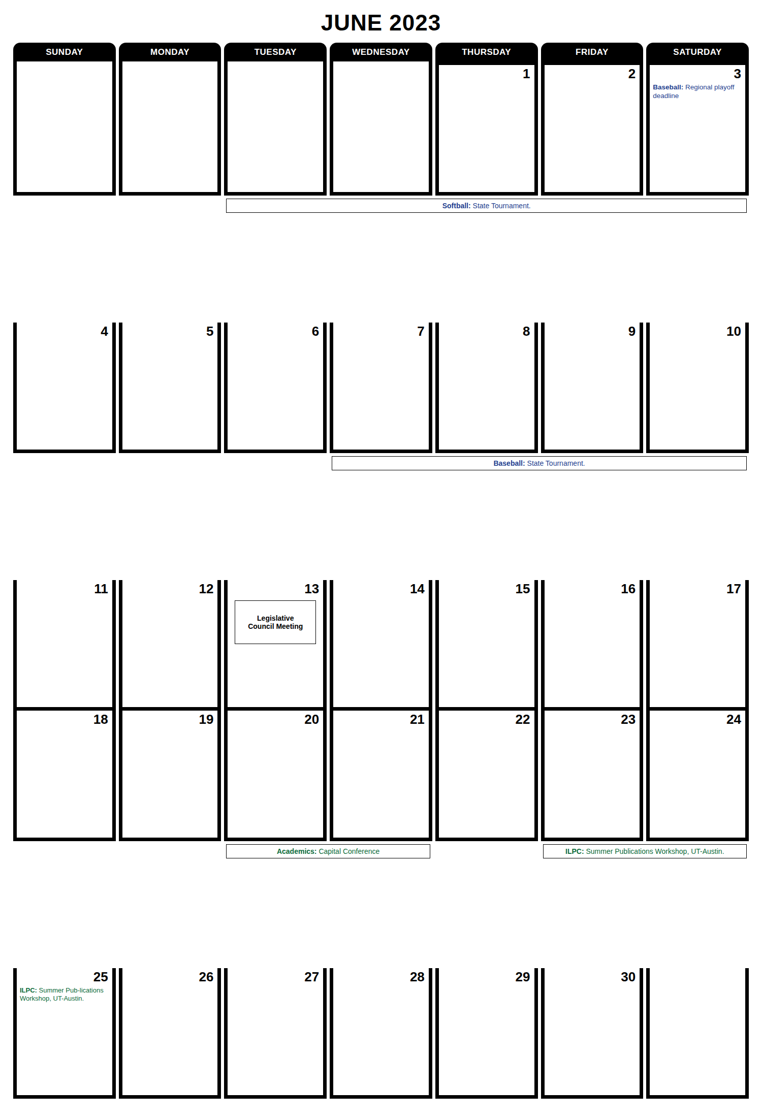JUNE 2023
| SUNDAY | MONDAY | TUESDAY | WEDNESDAY | THURSDAY | FRIDAY | SATURDAY |
| --- | --- | --- | --- | --- | --- | --- |
| | | | | 1 | 2 | 3 Baseball: Regional playoff deadline |
| | Softball: State Tournament. |
| 4 | 5 | 6 | 7 | 8 | 9 | 10 |
| | Baseball: State Tournament. |
| 11 | 12 | 13 Legislative Council Meeting | 14 | 15 | 16 | 17 |
| 18 | 19 | 20 | 21 | 22 | 23 | 24 |
| | Academics: Capital Conference | | ILPC: Summer Publications Workshop, UT-Austin. |
| 25 ILPC: Summer Pub-lications Workshop, UT-Austin. | 26 | 27 | 28 | 29 | 30 | |